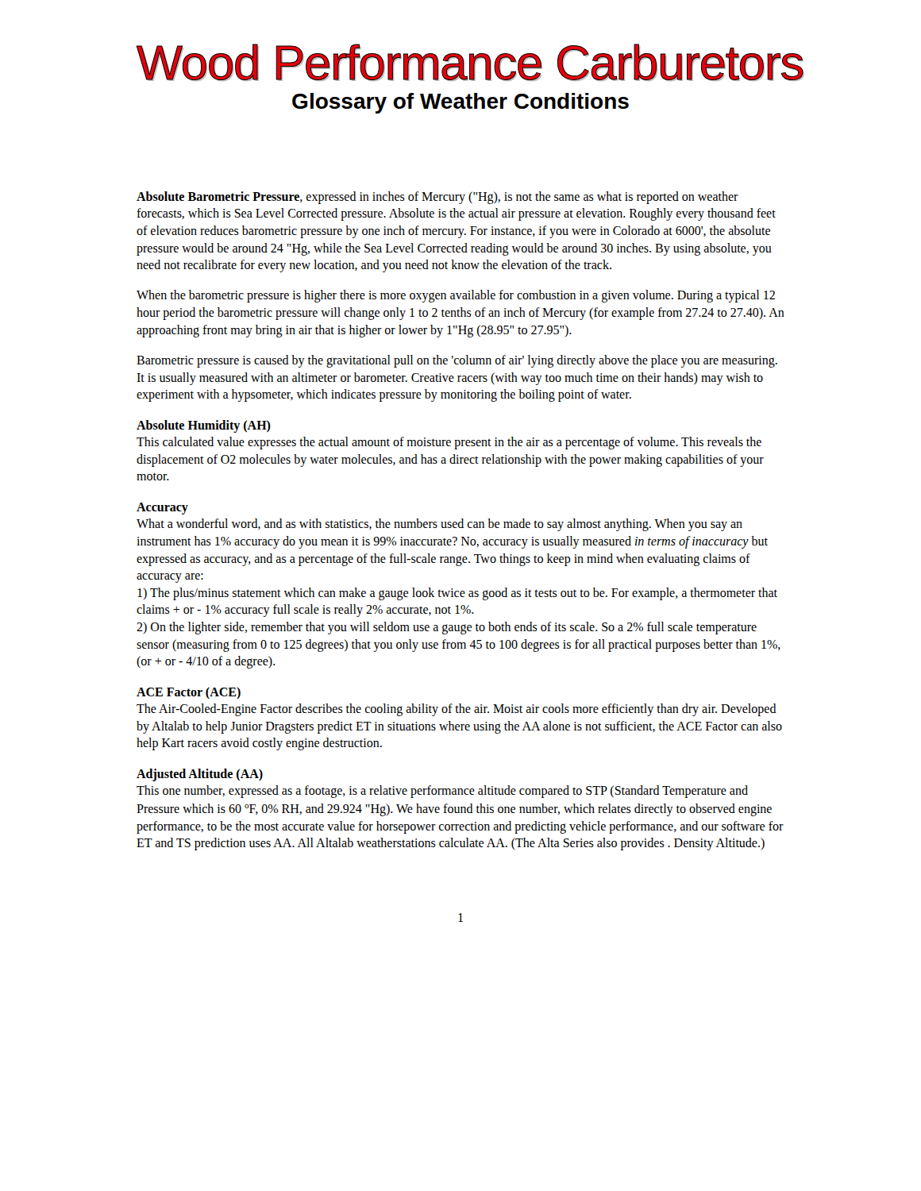Wood Performance Carburetors
Glossary of Weather Conditions
Absolute Barometric Pressure, expressed in inches of Mercury ("Hg), is not the same as what is reported on weather forecasts, which is Sea Level Corrected pressure. Absolute is the actual air pressure at elevation. Roughly every thousand feet of elevation reduces barometric pressure by one inch of mercury. For instance, if you were in Colorado at 6000', the absolute pressure would be around 24 "Hg, while the Sea Level Corrected reading would be around 30 inches. By using absolute, you need not recalibrate for every new location, and you need not know the elevation of the track.
When the barometric pressure is higher there is more oxygen available for combustion in a given volume. During a typical 12 hour period the barometric pressure will change only 1 to 2 tenths of an inch of Mercury (for example from 27.24 to 27.40). An approaching front may bring in air that is higher or lower by 1"Hg (28.95" to 27.95").
Barometric pressure is caused by the gravitational pull on the 'column of air' lying directly above the place you are measuring. It is usually measured with an altimeter or barometer. Creative racers (with way too much time on their hands) may wish to experiment with a hypsometer, which indicates pressure by monitoring the boiling point of water.
Absolute Humidity (AH)
This calculated value expresses the actual amount of moisture present in the air as a percentage of volume. This reveals the displacement of O2 molecules by water molecules, and has a direct relationship with the power making capabilities of your motor.
Accuracy
What a wonderful word, and as with statistics, the numbers used can be made to say almost anything. When you say an instrument has 1% accuracy do you mean it is 99% inaccurate? No, accuracy is usually measured in terms of inaccuracy but expressed as accuracy, and as a percentage of the full-scale range. Two things to keep in mind when evaluating claims of accuracy are:
1) The plus/minus statement which can make a gauge look twice as good as it tests out to be. For example, a thermometer that claims + or - 1% accuracy full scale is really 2% accurate, not 1%.
2) On the lighter side, remember that you will seldom use a gauge to both ends of its scale. So a 2% full scale temperature sensor (measuring from 0 to 125 degrees) that you only use from 45 to 100 degrees is for all practical purposes better than 1%, (or + or - 4/10 of a degree).
ACE Factor (ACE)
The Air-Cooled-Engine Factor describes the cooling ability of the air. Moist air cools more efficiently than dry air. Developed by Altalab to help Junior Dragsters predict ET in situations where using the AA alone is not sufficient, the ACE Factor can also help Kart racers avoid costly engine destruction.
Adjusted Altitude (AA)
This one number, expressed as a footage, is a relative performance altitude compared to STP (Standard Temperature and Pressure which is 60 oF, 0% RH, and 29.924 "Hg). We have found this one number, which relates directly to observed engine performance, to be the most accurate value for horsepower correction and predicting vehicle performance, and our software for ET and TS prediction uses AA. All Altalab weatherstations calculate AA. (The Alta Series also provides . Density Altitude.)
1